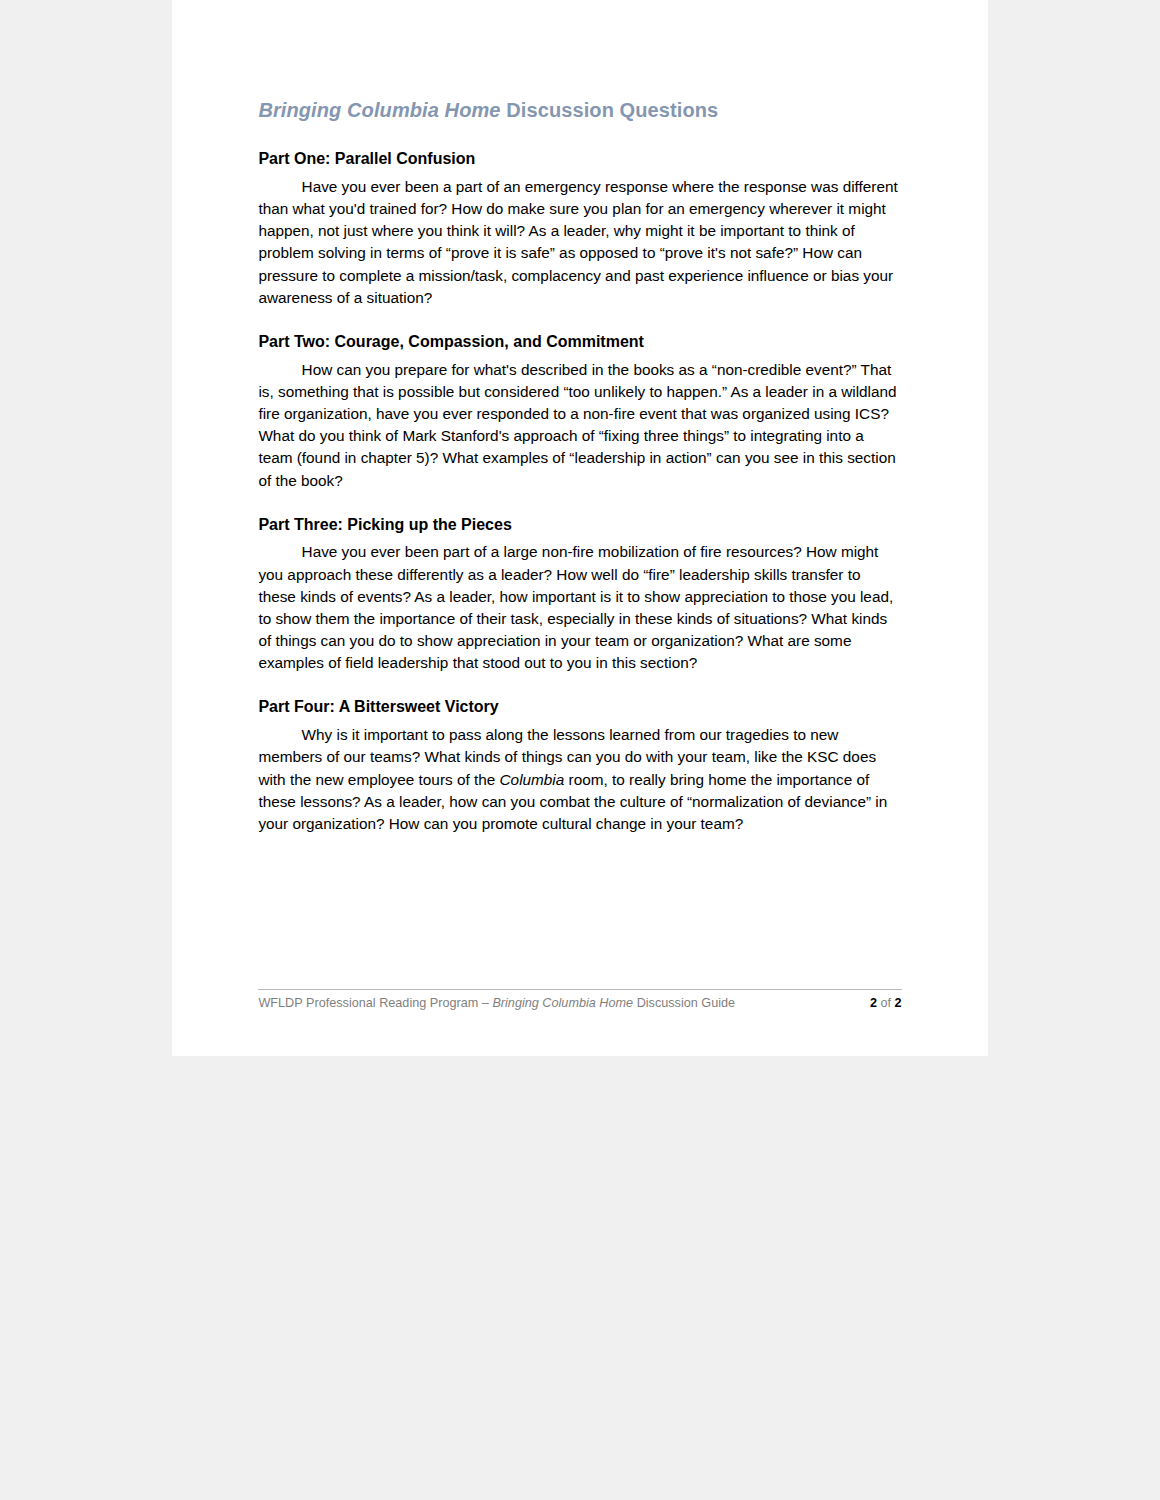Bringing Columbia Home Discussion Questions
Part One: Parallel Confusion
Have you ever been a part of an emergency response where the response was different than what you'd trained for? How do make sure you plan for an emergency wherever it might happen, not just where you think it will? As a leader, why might it be important to think of problem solving in terms of “prove it is safe” as opposed to “prove it's not safe?” How can pressure to complete a mission/task, complacency and past experience influence or bias your awareness of a situation?
Part Two: Courage, Compassion, and Commitment
How can you prepare for what's described in the books as a “non-credible event?” That is, something that is possible but considered “too unlikely to happen.” As a leader in a wildland fire organization, have you ever responded to a non-fire event that was organized using ICS? What do you think of Mark Stanford's approach of “fixing three things” to integrating into a team (found in chapter 5)? What examples of “leadership in action” can you see in this section of the book?
Part Three: Picking up the Pieces
Have you ever been part of a large non-fire mobilization of fire resources? How might you approach these differently as a leader? How well do “fire” leadership skills transfer to these kinds of events? As a leader, how important is it to show appreciation to those you lead, to show them the importance of their task, especially in these kinds of situations? What kinds of things can you do to show appreciation in your team or organization? What are some examples of field leadership that stood out to you in this section?
Part Four: A Bittersweet Victory
Why is it important to pass along the lessons learned from our tragedies to new members of our teams? What kinds of things can you do with your team, like the KSC does with the new employee tours of the Columbia room, to really bring home the importance of these lessons? As a leader, how can you combat the culture of “normalization of deviance” in your organization? How can you promote cultural change in your team?
WFLDP Professional Reading Program – Bringing Columbia Home Discussion Guide 2 of 2